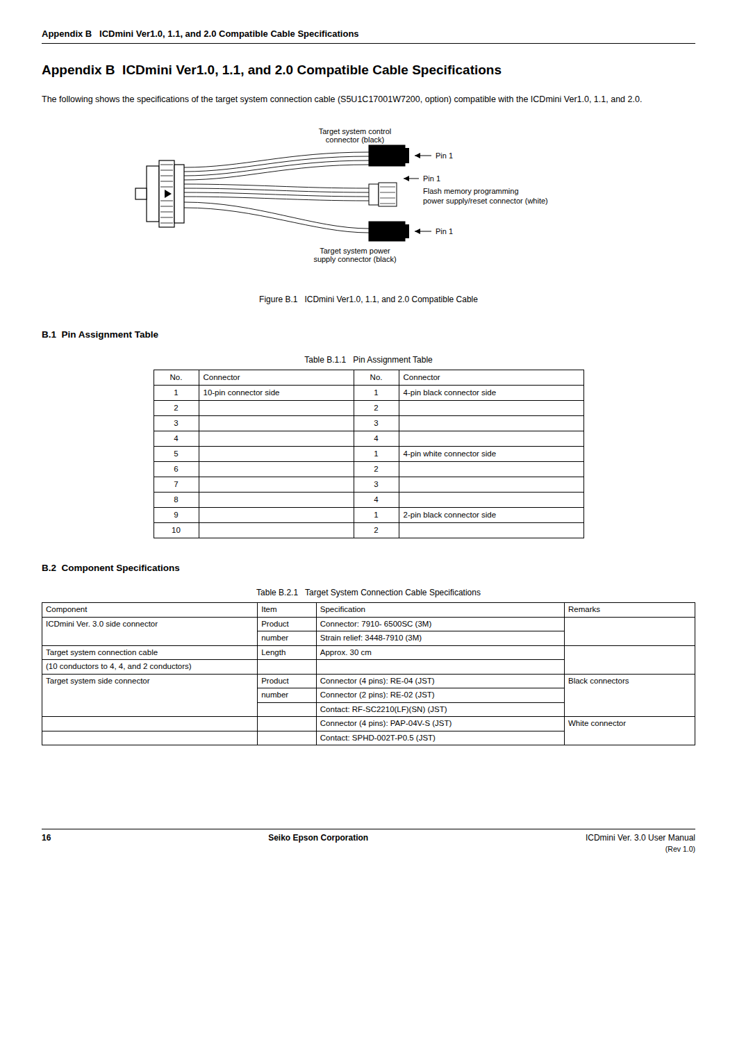Appendix B ICDmini Ver1.0, 1.1, and 2.0 Compatible Cable Specifications
Appendix B ICDmini Ver1.0, 1.1, and 2.0 Compatible Cable Specifications
The following shows the specifications of the target system connection cable (S5U1C17001W7200, option) compatible with the ICDmini Ver1.0, 1.1, and 2.0.
Pin 1 Target system control connector (black) Pin 1 Flash memory programming power supply/reset connector (white) Pin 1 Target system power supply connector (black)
Figure B.1 ICDmini Ver1.0, 1.1, and 2.0 Compatible Cable
B.1 Pin Assignment Table
Table B.1.1 Pin Assignment Table
| No. | Connector | No. | Connector |
| --- | --- | --- | --- |
| 1 | 10-pin connector side | 1 | 4-pin black connector side |
| 2 | | 2 | |
| 3 | | 3 | |
| 4 | | 4 | |
| 5 | | 1 | 4-pin white connector side |
| 6 | | 2 | |
| 7 | | 3 | |
| 8 | | 4 | |
| 9 | | 1 | 2-pin black connector side |
| 10 | | 2 | |
B.2 Component Specifications
Table B.2.1 Target System Connection Cable Specifications
| Component | Item | Specification | Remarks |
| --- | --- | --- | --- |
| ICDmini Ver. 3.0 side connector | Product | Connector: 7910- 6500SC (3M) | |
| number | Strain relief: 3448-7910 (3M) |
| Target system connection cable | Length | Approx. 30 cm | |
| (10 conductors to 4, 4, and 2 conductors) | | |
| Target system side connector | Product | Connector (4 pins): RE-04 (JST) | Black connectors |
| number | Connector (2 pins): RE-02 (JST) |
| | Contact: RF-SC2210(LF)(SN) (JST) |
| | | Connector (4 pins): PAP-04V-S (JST) | White connector |
| | | Contact: SPHD-002T-P0.5 (JST) |
16
Seiko Epson Corporation
ICDmini Ver. 3.0 User Manual (Rev 1.0)